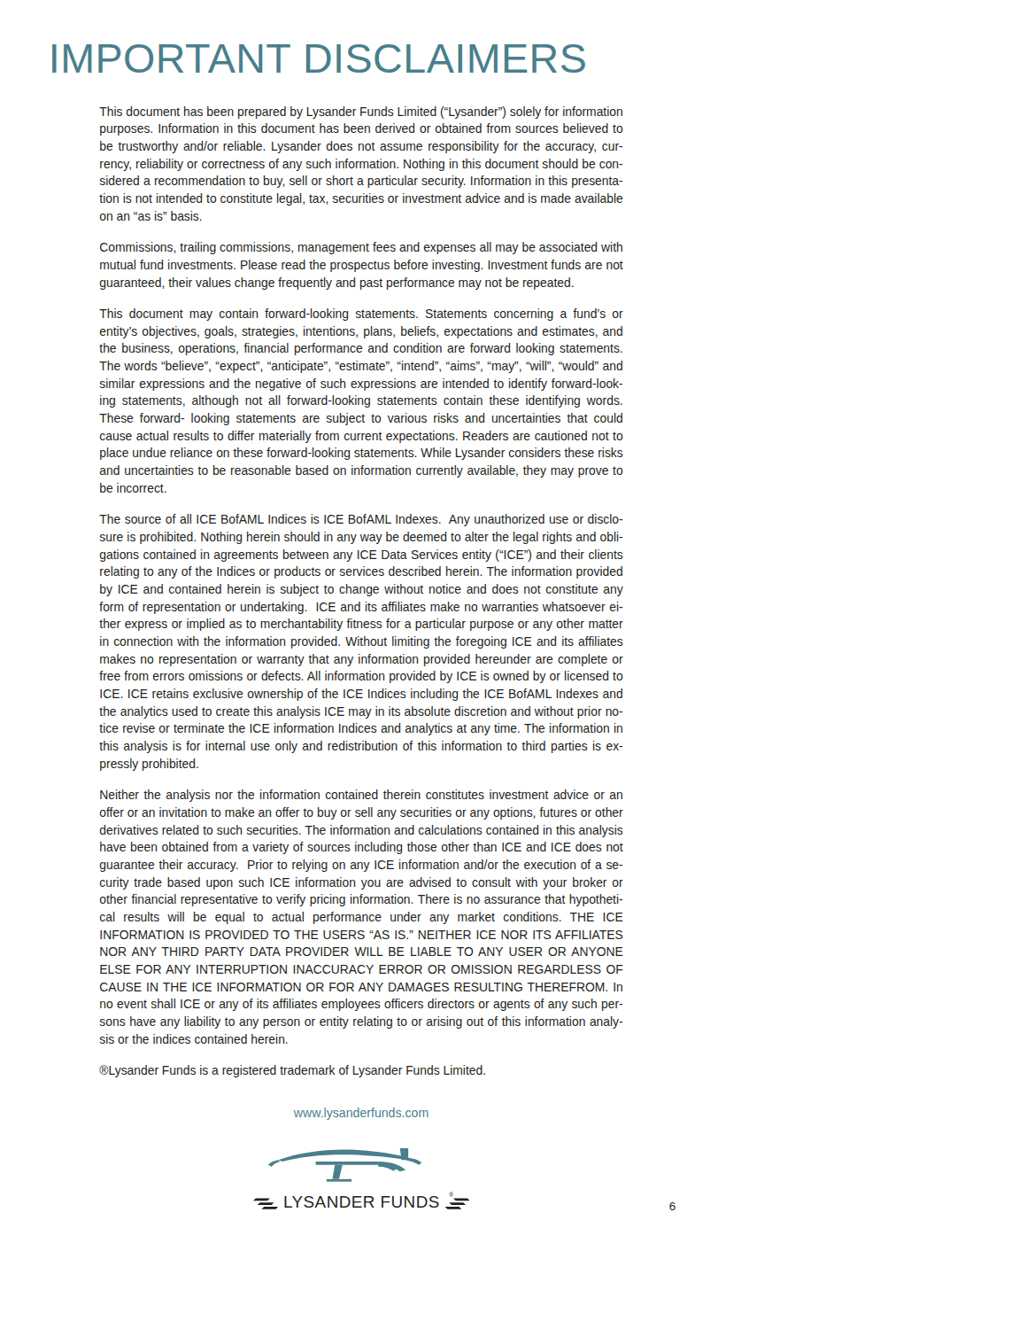Important Disclaimers
This document has been prepared by Lysander Funds Limited (“Lysander”) solely for information purposes. Information in this document has been derived or obtained from sources believed to be trustworthy and/or reliable. Lysander does not assume responsibility for the accuracy, currency, reliability or correctness of any such information. Nothing in this document should be considered a recommendation to buy, sell or short a particular security. Information in this presentation is not intended to constitute legal, tax, securities or investment advice and is made available on an “as is” basis.
Commissions, trailing commissions, management fees and expenses all may be associated with mutual fund investments. Please read the prospectus before investing. Investment funds are not guaranteed, their values change frequently and past performance may not be repeated.
This document may contain forward-looking statements. Statements concerning a fund’s or entity’s objectives, goals, strategies, intentions, plans, beliefs, expectations and estimates, and the business, operations, financial performance and condition are forward looking statements. The words “believe”, “expect”, “anticipate”, “estimate”, “intend”, “aims”, “may”, “will”, “would” and similar expressions and the negative of such expressions are intended to identify forward-looking statements, although not all forward-looking statements contain these identifying words. These forward- looking statements are subject to various risks and uncertainties that could cause actual results to differ materially from current expectations. Readers are cautioned not to place undue reliance on these forward-looking statements. While Lysander considers these risks and uncertainties to be reasonable based on information currently available, they may prove to be incorrect.
The source of all ICE BofAML Indices is ICE BofAML Indexes. Any unauthorized use or disclosure is prohibited. Nothing herein should in any way be deemed to alter the legal rights and obligations contained in agreements between any ICE Data Services entity (“ICE”) and their clients relating to any of the Indices or products or services described herein. The information provided by ICE and contained herein is subject to change without notice and does not constitute any form of representation or undertaking. ICE and its affiliates make no warranties whatsoever either express or implied as to merchantability fitness for a particular purpose or any other matter in connection with the information provided. Without limiting the foregoing ICE and its affiliates makes no representation or warranty that any information provided hereunder are complete or free from errors omissions or defects. All information provided by ICE is owned by or licensed to ICE. ICE retains exclusive ownership of the ICE Indices including the ICE BofAML Indexes and the analytics used to create this analysis ICE may in its absolute discretion and without prior notice revise or terminate the ICE information Indices and analytics at any time. The information in this analysis is for internal use only and redistribution of this information to third parties is expressly prohibited.
Neither the analysis nor the information contained therein constitutes investment advice or an offer or an invitation to make an offer to buy or sell any securities or any options, futures or other derivatives related to such securities. The information and calculations contained in this analysis have been obtained from a variety of sources including those other than ICE and ICE does not guarantee their accuracy. Prior to relying on any ICE information and/or the execution of a security trade based upon such ICE information you are advised to consult with your broker or other financial representative to verify pricing information. There is no assurance that hypothetical results will be equal to actual performance under any market conditions. THE ICE INFORMATION IS PROVIDED TO THE USERS “AS IS.” NEITHER ICE NOR ITS AFFILIATES NOR ANY THIRD PARTY DATA PROVIDER WILL BE LIABLE TO ANY USER OR ANYONE ELSE FOR ANY INTERRUPTION INACCURACY ERROR OR OMISSION REGARDLESS OF CAUSE IN THE ICE INFORMATION OR FOR ANY DAMAGES RESULTING THEREFROM. In no event shall ICE or any of its affiliates employees officers directors or agents of any such persons have any liability to any person or entity relating to or arising out of this information analysis or the indices contained herein.
®Lysander Funds is a registered trademark of Lysander Funds Limited.
www.lysanderfunds.com
LYSANDER FUNDS ®
6